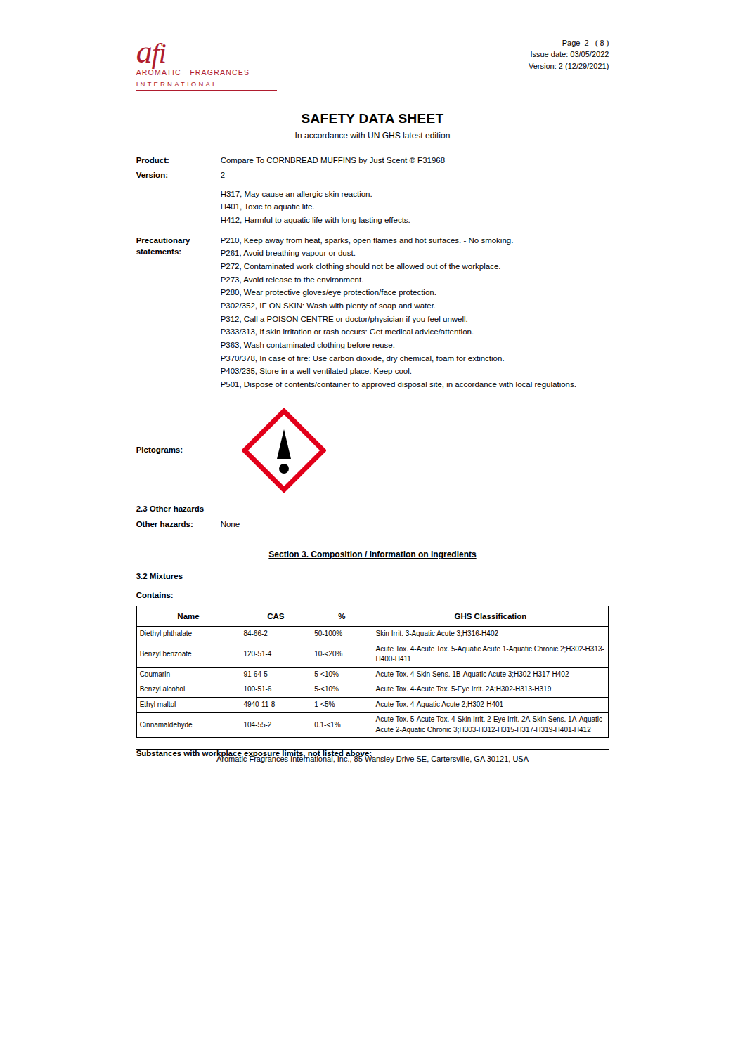afi
AROMATIC FRAGRANCES
INTERNATIONAL
Page 2 ( 8 )
Issue date: 03/05/2022
Version: 2 (12/29/2021)
SAFETY DATA SHEET
In accordance with UN GHS latest edition
Product:
Compare To CORNBREAD MUFFINS by Just Scent ® F31968
Version:
2
H317, May cause an allergic skin reaction.
H401, Toxic to aquatic life.
H412, Harmful to aquatic life with long lasting effects.
Precautionary statements:
P210, Keep away from heat, sparks, open flames and hot surfaces. - No smoking.
P261, Avoid breathing vapour or dust.
P272, Contaminated work clothing should not be allowed out of the workplace.
P273, Avoid release to the environment.
P280, Wear protective gloves/eye protection/face protection.
P302/352, IF ON SKIN: Wash with plenty of soap and water.
P312, Call a POISON CENTRE or doctor/physician if you feel unwell.
P333/313, If skin irritation or rash occurs: Get medical advice/attention.
P363, Wash contaminated clothing before reuse.
P370/378, In case of fire: Use carbon dioxide, dry chemical, foam for extinction.
P403/235, Store in a well-ventilated place. Keep cool.
P501, Dispose of contents/container to approved disposal site, in accordance with local regulations.
Pictograms:
2.3 Other hazards
Other hazards:
None
Section 3. Composition / information on ingredients
3.2 Mixtures
Contains:
| Name | CAS | % | GHS Classification |
| --- | --- | --- | --- |
| Diethyl phthalate | 84-66-2 | 50-100% | Skin Irrit. 3-Aquatic Acute 3;H316-H402 |
| Benzyl benzoate | 120-51-4 | 10-<20% | Acute Tox. 4-Acute Tox. 5-Aquatic Acute 1-Aquatic Chronic 2;H302-H313-H400-H411 |
| Coumarin | 91-64-5 | 5-<10% | Acute Tox. 4-Skin Sens. 1B-Aquatic Acute 3;H302-H317-H402 |
| Benzyl alcohol | 100-51-6 | 5-<10% | Acute Tox. 4-Acute Tox. 5-Eye Irrit. 2A;H302-H313-H319 |
| Ethyl maltol | 4940-11-8 | 1-<5% | Acute Tox. 4-Aquatic Acute 2;H302-H401 |
| Cinnamaldehyde | 104-55-2 | 0.1-<1% | Acute Tox. 5-Acute Tox. 4-Skin Irrit. 2-Eye Irrit. 2A-Skin Sens. 1A-Aquatic Acute 2-Aquatic Chronic 3;H303-H312-H315-H317-H319-H401-H412 |
Substances with workplace exposure limits, not listed above:
Aromatic Fragrances International, Inc., 85 Wansley Drive SE, Cartersville, GA 30121, USA